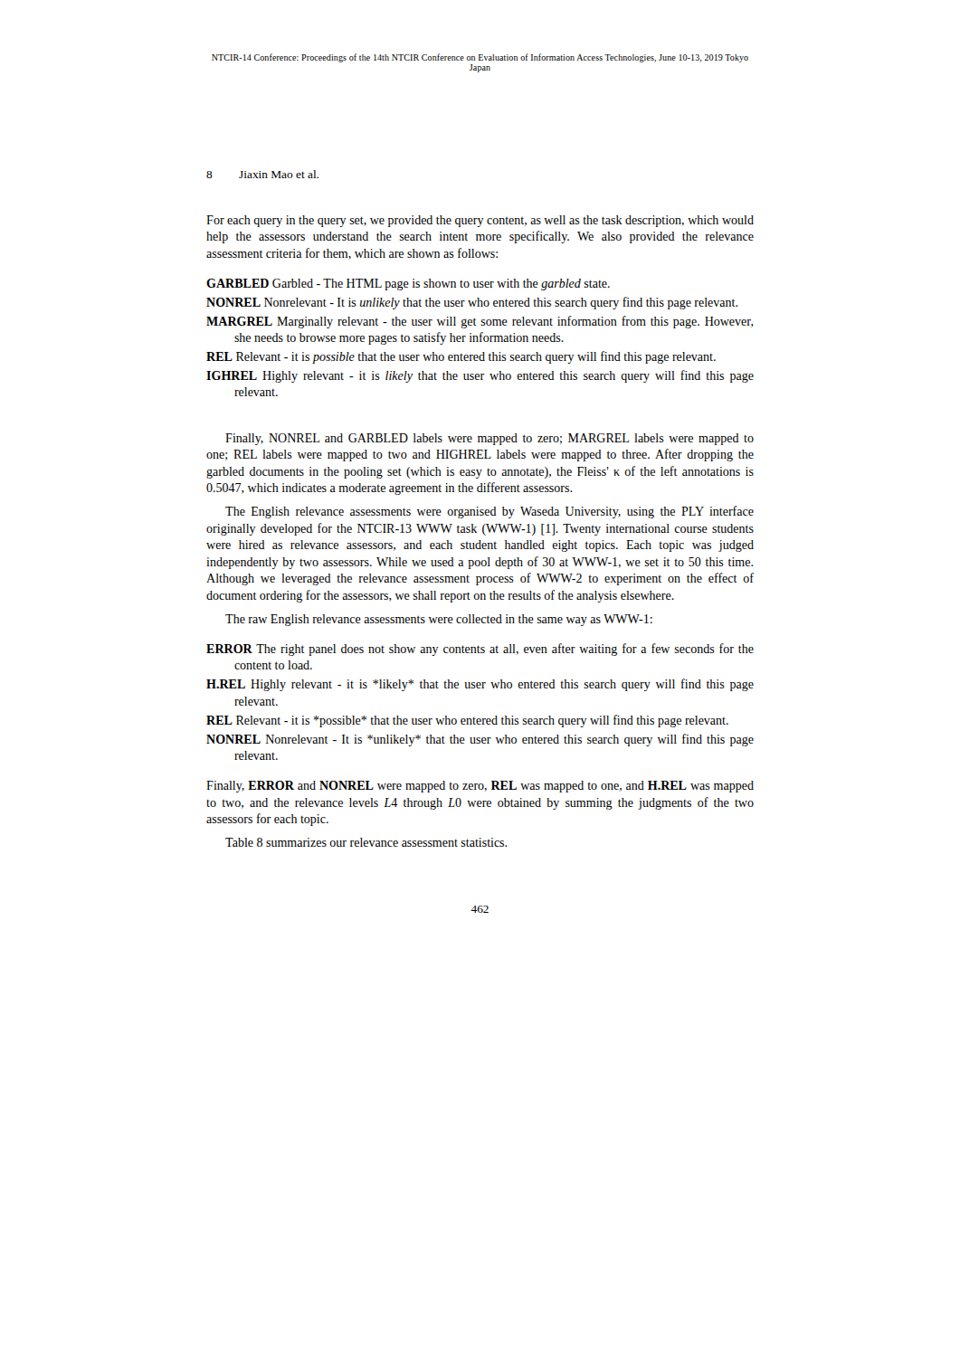NTCIR-14 Conference: Proceedings of the 14th NTCIR Conference on Evaluation of Information Access Technologies, June 10-13, 2019 Tokyo Japan
8 Jiaxin Mao et al.
For each query in the query set, we provided the query content, as well as the task description, which would help the assessors understand the search intent more specifically. We also provided the relevance assessment criteria for them, which are shown as follows:
GARBLED Garbled - The HTML page is shown to user with the garbled state.
NONREL Nonrelevant - It is unlikely that the user who entered this search query find this page relevant.
MARGREL Marginally relevant - the user will get some relevant information from this page. However, she needs to browse more pages to satisfy her information needs.
REL Relevant - it is possible that the user who entered this search query will find this page relevant.
IGHREL Highly relevant - it is likely that the user who entered this search query will find this page relevant.
Finally, NONREL and GARBLED labels were mapped to zero; MARGREL labels were mapped to one; REL labels were mapped to two and HIGHREL labels were mapped to three. After dropping the garbled documents in the pooling set (which is easy to annotate), the Fleiss' κ of the left annotations is 0.5047, which indicates a moderate agreement in the different assessors.
The English relevance assessments were organised by Waseda University, using the PLY interface originally developed for the NTCIR-13 WWW task (WWW-1) [1]. Twenty international course students were hired as relevance assessors, and each student handled eight topics. Each topic was judged independently by two assessors. While we used a pool depth of 30 at WWW-1, we set it to 50 this time. Although we leveraged the relevance assessment process of WWW-2 to experiment on the effect of document ordering for the assessors, we shall report on the results of the analysis elsewhere.
The raw English relevance assessments were collected in the same way as WWW-1:
ERROR The right panel does not show any contents at all, even after waiting for a few seconds for the content to load.
H.REL Highly relevant - it is *likely* that the user who entered this search query will find this page relevant.
REL Relevant - it is *possible* that the user who entered this search query will find this page relevant.
NONREL Nonrelevant - It is *unlikely* that the user who entered this search query will find this page relevant.
Finally, ERROR and NONREL were mapped to zero, REL was mapped to one, and H.REL was mapped to two, and the relevance levels L4 through L0 were obtained by summing the judgments of the two assessors for each topic.
Table 8 summarizes our relevance assessment statistics.
462